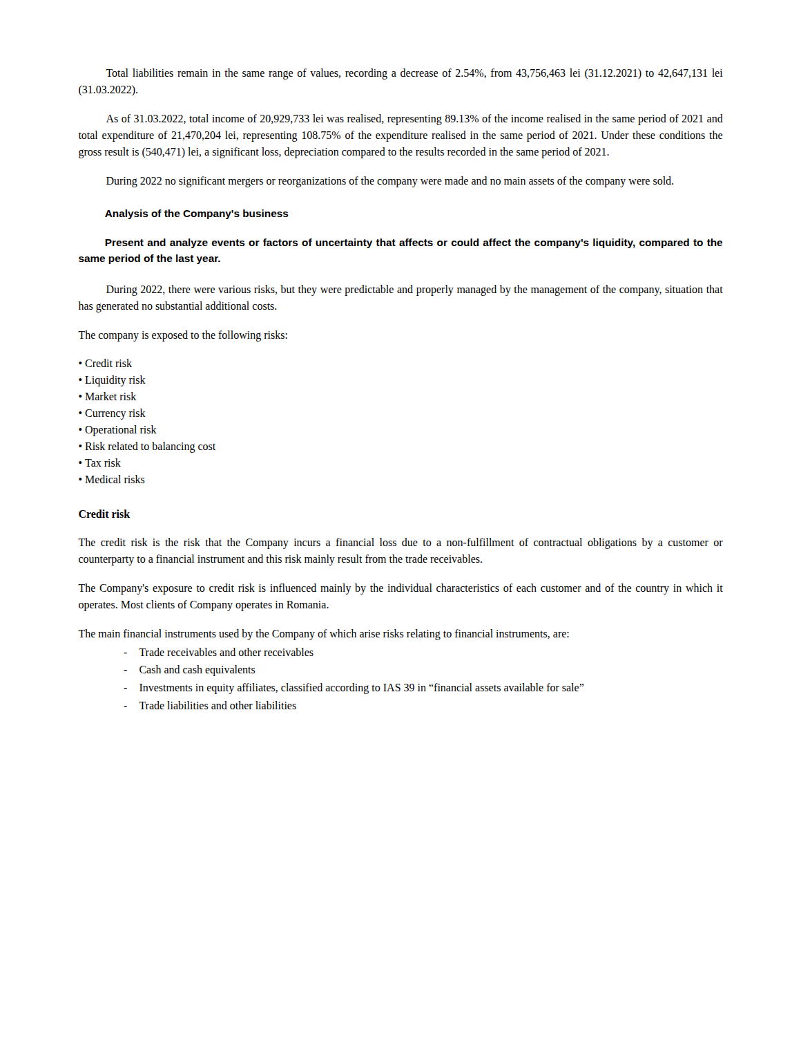Total liabilities remain in the same range of values, recording a decrease of 2.54%, from 43,756,463 lei (31.12.2021) to 42,647,131 lei (31.03.2022).
As of 31.03.2022, total income of 20,929,733 lei was realised, representing 89.13% of the income realised in the same period of 2021 and total expenditure of 21,470,204 lei, representing 108.75% of the expenditure realised in the same period of 2021. Under these conditions the gross result is (540,471) lei, a significant loss, depreciation compared to the results recorded in the same period of 2021.
During 2022 no significant mergers or reorganizations of the company were made and no main assets of the company were sold.
Analysis of the Company's business
Present and analyze events or factors of uncertainty that affects or could affect the company's liquidity, compared to the same period of the last year.
During 2022, there were various risks, but they were predictable and properly managed by the management of the company, situation that has generated no substantial additional costs.
The company is exposed to the following risks:
Credit risk
Liquidity risk
Market risk
Currency risk
Operational risk
Risk related to balancing cost
Tax risk
Medical risks
Credit risk
The credit risk is the risk that the Company incurs a financial loss due to a non-fulfillment of contractual obligations by a customer or counterparty to a financial instrument and this risk mainly result from the trade receivables.
The Company's exposure to credit risk is influenced mainly by the individual characteristics of each customer and of the country in which it operates. Most clients of Company operates in Romania.
The main financial instruments used by the Company of which arise risks relating to financial instruments, are:
Trade receivables and other receivables
Cash and cash equivalents
Investments in equity affiliates, classified according to IAS 39 in “financial assets available for sale”
Trade liabilities and other liabilities